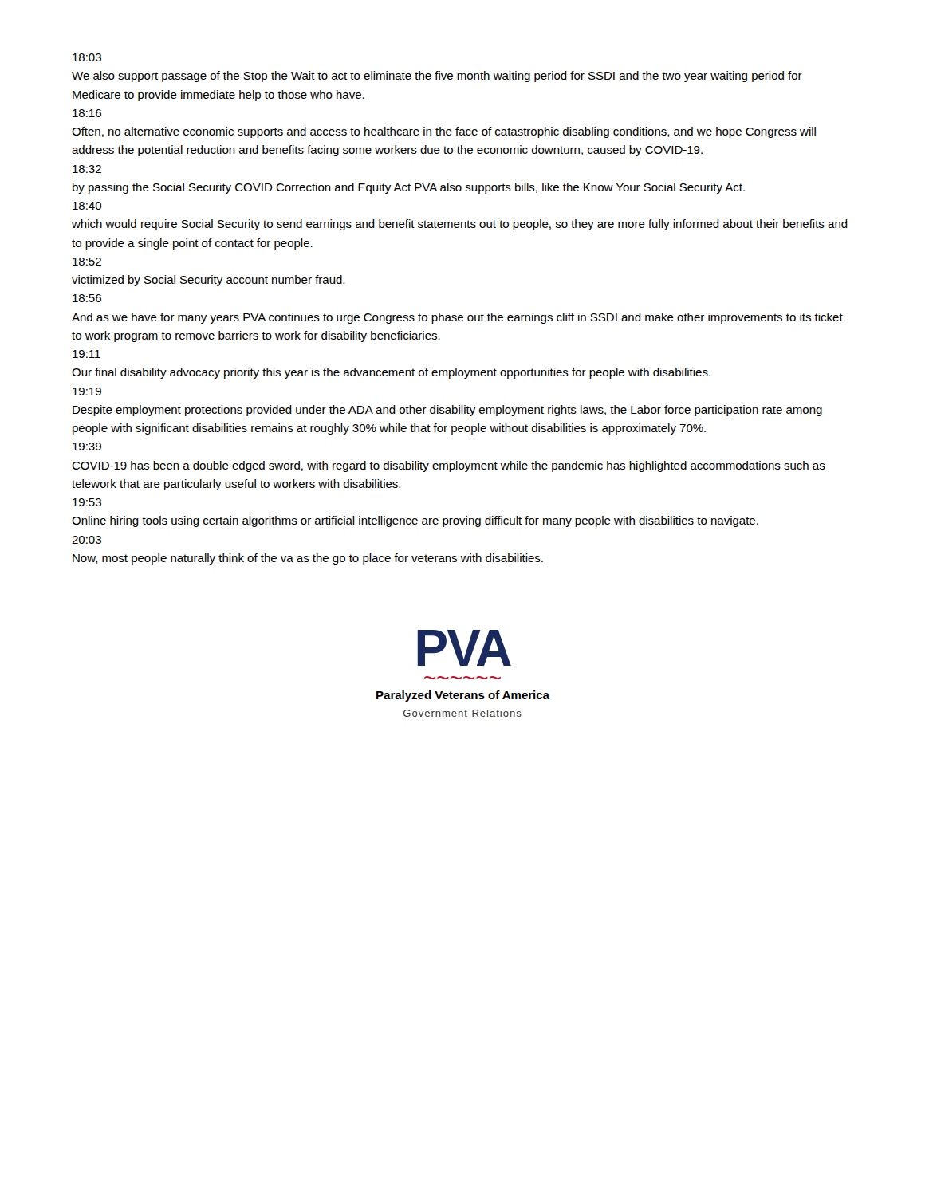18:03
We also support passage of the Stop the Wait to act to eliminate the five month waiting period for SSDI and the two year waiting period for Medicare to provide immediate help to those who have.
18:16
Often, no alternative economic supports and access to healthcare in the face of catastrophic disabling conditions, and we hope Congress will address the potential reduction and benefits facing some workers due to the economic downturn, caused by COVID-19.
18:32
by passing the Social Security COVID Correction and Equity Act PVA also supports bills, like the Know Your Social Security Act.
18:40
which would require Social Security to send earnings and benefit statements out to people, so they are more fully informed about their benefits and to provide a single point of contact for people.
18:52
victimized by Social Security account number fraud.
18:56
And as we have for many years PVA continues to urge Congress to phase out the earnings cliff in SSDI and make other improvements to its ticket to work program to remove barriers to work for disability beneficiaries.
19:11
Our final disability advocacy priority this year is the advancement of employment opportunities for people with disabilities.
19:19
Despite employment protections provided under the ADA and other disability employment rights laws, the Labor force participation rate among people with significant disabilities remains at roughly 30% while that for people without disabilities is approximately 70%.
19:39
COVID-19 has been a double edged sword, with regard to disability employment while the pandemic has highlighted accommodations such as telework that are particularly useful to workers with disabilities.
19:53
Online hiring tools using certain algorithms or artificial intelligence are proving difficult for many people with disabilities to navigate.
20:03
Now, most people naturally think of the va as the go to place for veterans with disabilities.
PVA
~~~~~~
Paralyzed Veterans of America
Government Relations